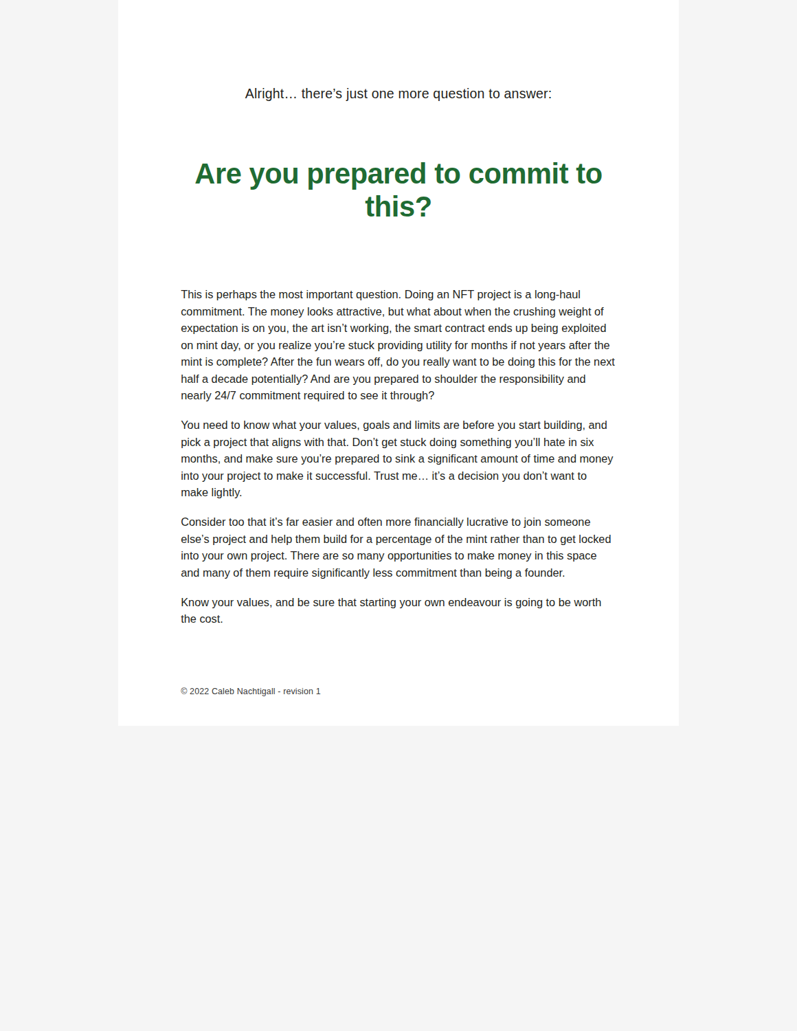Alright… there’s just one more question to answer:
Are you prepared to commit to this?
This is perhaps the most important question. Doing an NFT project is a long-haul commitment. The money looks attractive, but what about when the crushing weight of expectation is on you, the art isn’t working, the smart contract ends up being exploited on mint day, or you realize you’re stuck providing utility for months if not years after the mint is complete? After the fun wears off, do you really want to be doing this for the next half a decade potentially? And are you prepared to shoulder the responsibility and nearly 24/7 commitment required to see it through?
You need to know what your values, goals and limits are before you start building, and pick a project that aligns with that. Don’t get stuck doing something you’ll hate in six months, and make sure you’re prepared to sink a significant amount of time and money into your project to make it successful. Trust me… it’s a decision you don’t want to make lightly.
Consider too that it’s far easier and often more financially lucrative to join someone else’s project and help them build for a percentage of the mint rather than to get locked into your own project. There are so many opportunities to make money in this space and many of them require significantly less commitment than being a founder.
Know your values, and be sure that starting your own endeavour is going to be worth the cost.
© 2022 Caleb Nachtigall - revision 1